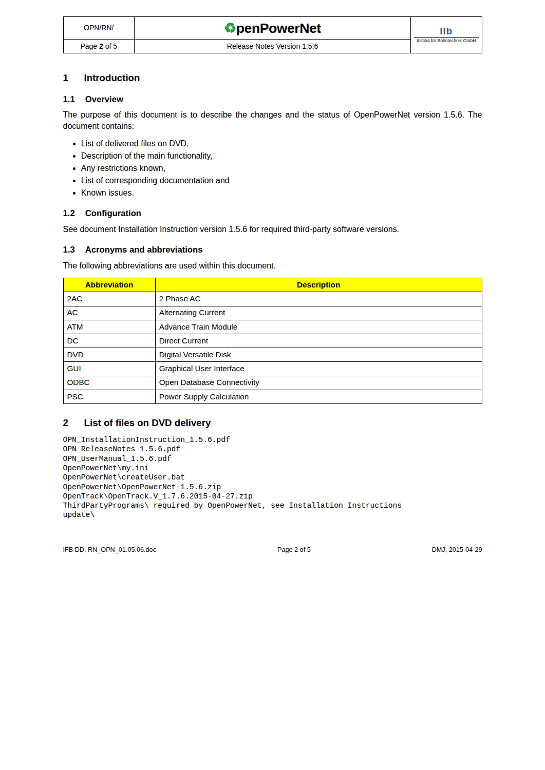| OPN/RN/ | ♻ penPowerNet | iib Institut für Bahntechnik GmbH |
| Page 2 of 5 | Release Notes Version 1.5.6 |
1 Introduction
1.1 Overview
The purpose of this document is to describe the changes and the status of OpenPowerNet version 1.5.6. The document contains:
List of delivered files on DVD,
Description of the main functionality,
Any restrictions known,
List of corresponding documentation and
Known issues.
1.2 Configuration
See document Installation Instruction version 1.5.6 for required third-party software versions.
1.3 Acronyms and abbreviations
The following abbreviations are used within this document.
| Abbreviation | Description |
| --- | --- |
| 2AC | 2 Phase AC |
| AC | Alternating Current |
| ATM | Advance Train Module |
| DC | Direct Current |
| DVD | Digital Versatile Disk |
| GUI | Graphical User Interface |
| ODBC | Open Database Connectivity |
| PSC | Power Supply Calculation |
2 List of files on DVD delivery
OPN_InstallationInstruction_1.5.6.pdf
OPN_ReleaseNotes_1.5.6.pdf
OPN_UserManual_1.5.6.pdf
OpenPowerNet\my.ini
OpenPowerNet\createUser.bat
OpenPowerNet\OpenPowerNet-1.5.6.zip
OpenTrack\OpenTrack.V_1.7.6.2015-04-27.zip
ThirdPartyPrograms\ required by OpenPowerNet, see Installation Instructions
update\
IFB DD, RN_OPN_01.05.06.doc Page 2 of 5 DMJ, 2015-04-29